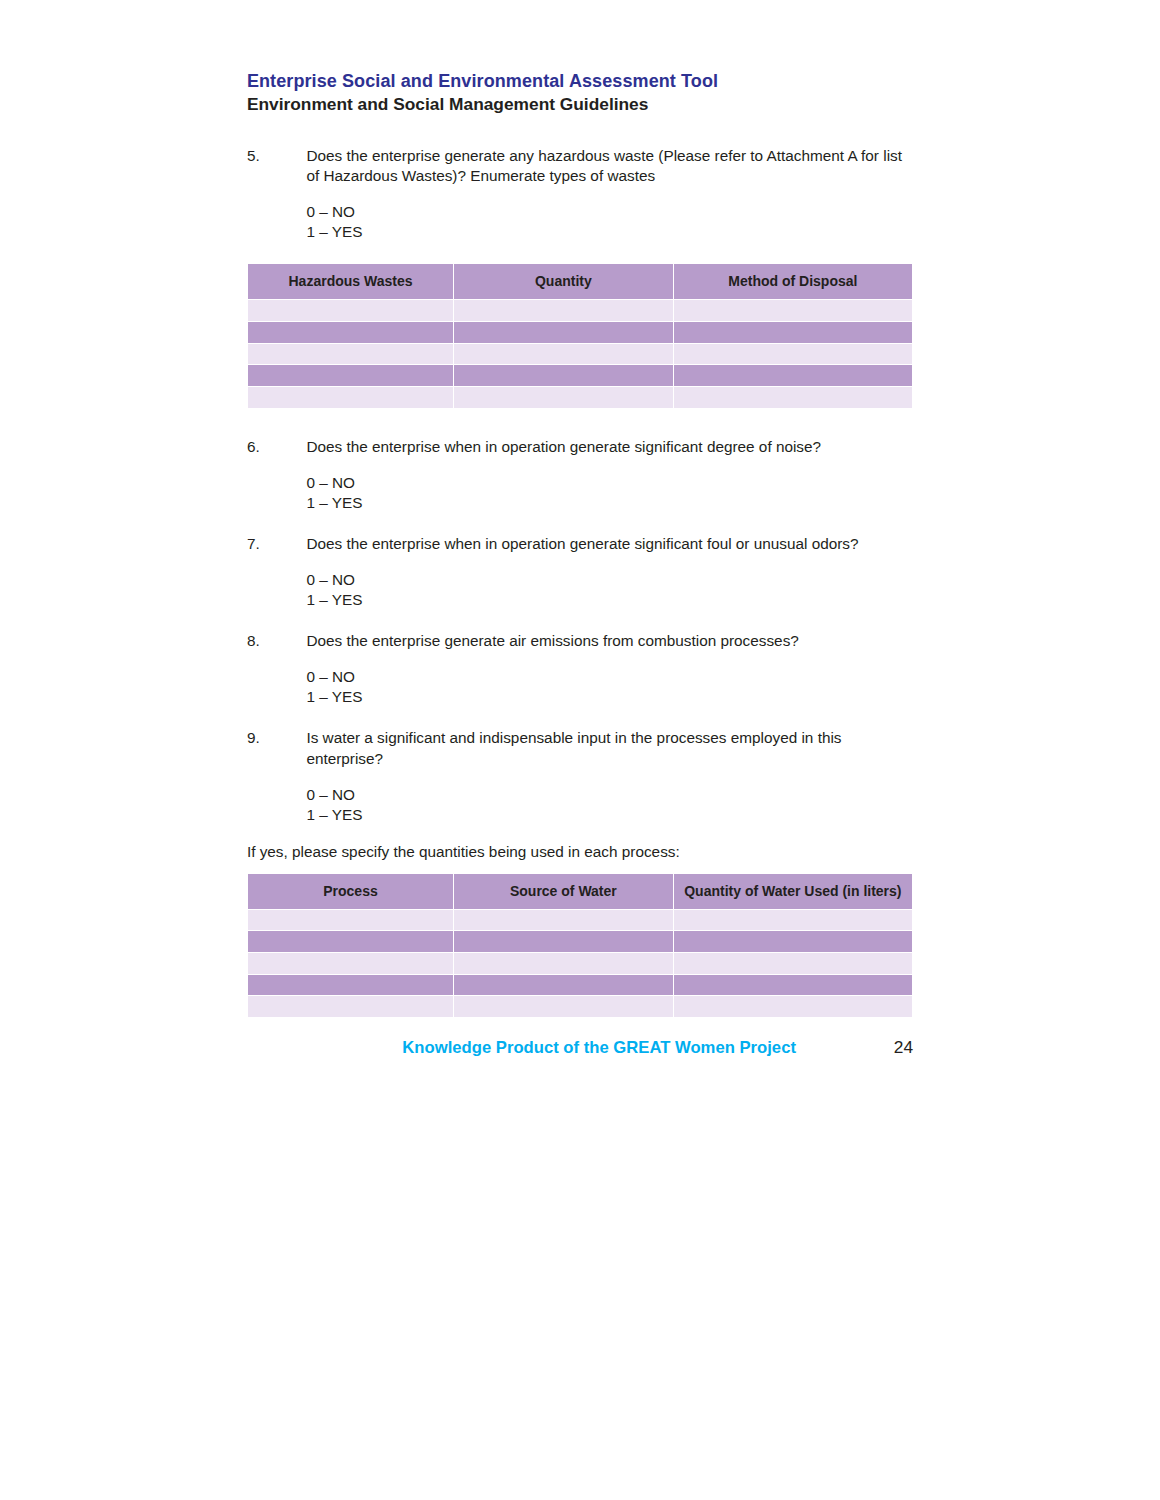Enterprise Social and Environmental Assessment Tool
Environment and Social Management Guidelines
5.
Does the enterprise generate any hazardous waste (Please refer to Attachment A for list of Hazardous Wastes)? Enumerate types of wastes
0 – NO
1 – YES
| Hazardous Wastes | Quantity | Method of Disposal |
| --- | --- | --- |
6.
Does the enterprise when in operation generate significant degree of noise?
0 – NO
1 – YES
7.
Does the enterprise when in operation generate significant foul or unusual odors?
0 – NO
1 – YES
8.
Does the enterprise generate air emissions from combustion processes?
0 – NO
1 – YES
9.
Is water a significant and indispensable input in the processes employed in this enterprise?
0 – NO
1 – YES
If yes, please specify the quantities being used in each process:
| Process | Source of Water | Quantity of Water Used (in liters) |
| --- | --- | --- |
Knowledge Product of the GREAT Women Project
24